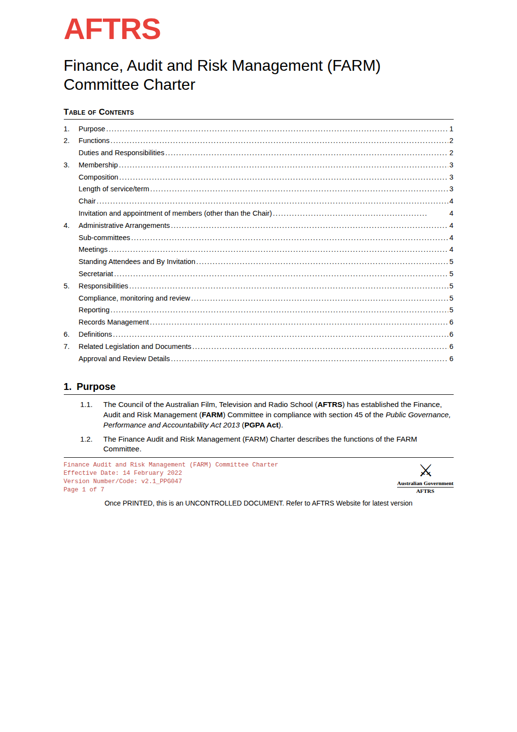AFTRS
Finance, Audit and Risk Management (FARM)
Committee Charter
Table of Contents
1. Purpose........................................................................................................................................... 1
2. Functions......................................................................................................................................... 2
Duties and Responsibilities............................................................................................................. 2
3. Membership.................................................................................................................................... 3
Composition............................................................................................................................... 3
Length of service/term..................................................................................................................... 3
Chair............................................................................................................................................. 4
Invitation and appointment of members (other than the Chair)......................................................... 4
4. Administrative Arrangements................................................................................................................. 4
Sub-committees......................................................................................................................... 4
Meetings..................................................................................................................................... 4
Standing Attendees and By Invitation................................................................................................. 5
Secretariat................................................................................................................................. 5
5. Responsibilities............................................................................................................................. 5
Compliance, monitoring and review..................................................................................................... 5
Reporting................................................................................................................................... 5
Records Management....................................................................................................................... 6
6. Definitions..................................................................................................................................... 6
7. Related Legislation and Documents......................................................................................................... 6
Approval and Review Details................................................................................................................. 6
1. Purpose
1.1. The Council of the Australian Film, Television and Radio School (AFTRS) has established the Finance, Audit and Risk Management (FARM) Committee in compliance with section 45 of the Public Governance, Performance and Accountability Act 2013 (PGPA Act).
1.2. The Finance Audit and Risk Management (FARM) Charter describes the functions of the FARM Committee.
Finance Audit and Risk Management (FARM) Committee Charter
Effective Date: 14 February 2022
Version Number/Code: v2.1_PPG047
Page 1 of 7
⚔
Australian Government AFTRS
Once PRINTED, this is an UNCONTROLLED DOCUMENT. Refer to AFTRS Website for latest version